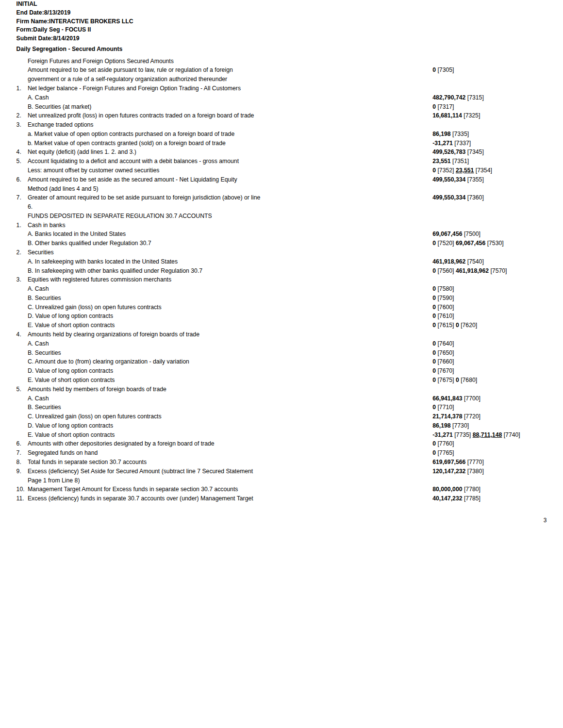INITIAL
End Date:8/13/2019
Firm Name:INTERACTIVE BROKERS LLC
Form:Daily Seg - FOCUS II
Submit Date:8/14/2019
Daily Segregation - Secured Amounts
| | Foreign Futures and Foreign Options Secured Amounts | |
| | Amount required to be set aside pursuant to law, rule or regulation of a foreign | 0 [7305] |
| | government or a rule of a self-regulatory organization authorized thereunder | |
| 1. | Net ledger balance - Foreign Futures and Foreign Option Trading - All Customers | |
| | A. Cash | 482,790,742 [7315] |
| | B. Securities (at market) | 0 [7317] |
| 2. | Net unrealized profit (loss) in open futures contracts traded on a foreign board of trade | 16,681,114 [7325] |
| 3. | Exchange traded options | |
| | a. Market value of open option contracts purchased on a foreign board of trade | 86,198 [7335] |
| | b. Market value of open contracts granted (sold) on a foreign board of trade | -31,271 [7337] |
| 4. | Net equity (deficit) (add lines 1. 2. and 3.) | 499,526,783 [7345] |
| 5. | Account liquidating to a deficit and account with a debit balances - gross amount | 23,551 [7351] |
| | Less: amount offset by customer owned securities | 0 [7352] 23,551 [7354] |
| 6. | Amount required to be set aside as the secured amount - Net Liquidating Equity | 499,550,334 [7355] |
| | Method (add lines 4 and 5) | |
| 7. | Greater of amount required to be set aside pursuant to foreign jurisdiction (above) or line | 499,550,334 [7360] |
| | 6. | |
| | FUNDS DEPOSITED IN SEPARATE REGULATION 30.7 ACCOUNTS | |
| 1. | Cash in banks | |
| | A. Banks located in the United States | 69,067,456 [7500] |
| | B. Other banks qualified under Regulation 30.7 | 0 [7520] 69,067,456 [7530] |
| 2. | Securities | |
| | A. In safekeeping with banks located in the United States | 461,918,962 [7540] |
| | B. In safekeeping with other banks qualified under Regulation 30.7 | 0 [7560] 461,918,962 [7570] |
| 3. | Equities with registered futures commission merchants | |
| | A. Cash | 0 [7580] |
| | B. Securities | 0 [7590] |
| | C. Unrealized gain (loss) on open futures contracts | 0 [7600] |
| | D. Value of long option contracts | 0 [7610] |
| | E. Value of short option contracts | 0 [7615] 0 [7620] |
| 4. | Amounts held by clearing organizations of foreign boards of trade | |
| | A. Cash | 0 [7640] |
| | B. Securities | 0 [7650] |
| | C. Amount due to (from) clearing organization - daily variation | 0 [7660] |
| | D. Value of long option contracts | 0 [7670] |
| | E. Value of short option contracts | 0 [7675] 0 [7680] |
| 5. | Amounts held by members of foreign boards of trade | |
| | A. Cash | 66,941,843 [7700] |
| | B. Securities | 0 [7710] |
| | C. Unrealized gain (loss) on open futures contracts | 21,714,378 [7720] |
| | D. Value of long option contracts | 86,198 [7730] |
| | E. Value of short option contracts | -31,271 [7735] 88,711,148 [7740] |
| 6. | Amounts with other depositories designated by a foreign board of trade | 0 [7760] |
| 7. | Segregated funds on hand | 0 [7765] |
| 8. | Total funds in separate section 30.7 accounts | 619,697,566 [7770] |
| 9. | Excess (deficiency) Set Aside for Secured Amount (subtract line 7 Secured Statement | 120,147,232 [7380] |
| | Page 1 from Line 8) | |
| 10. | Management Target Amount for Excess funds in separate section 30.7 accounts | 80,000,000 [7780] |
| 11. | Excess (deficiency) funds in separate 30.7 accounts over (under) Management Target | 40,147,232 [7785] |
3